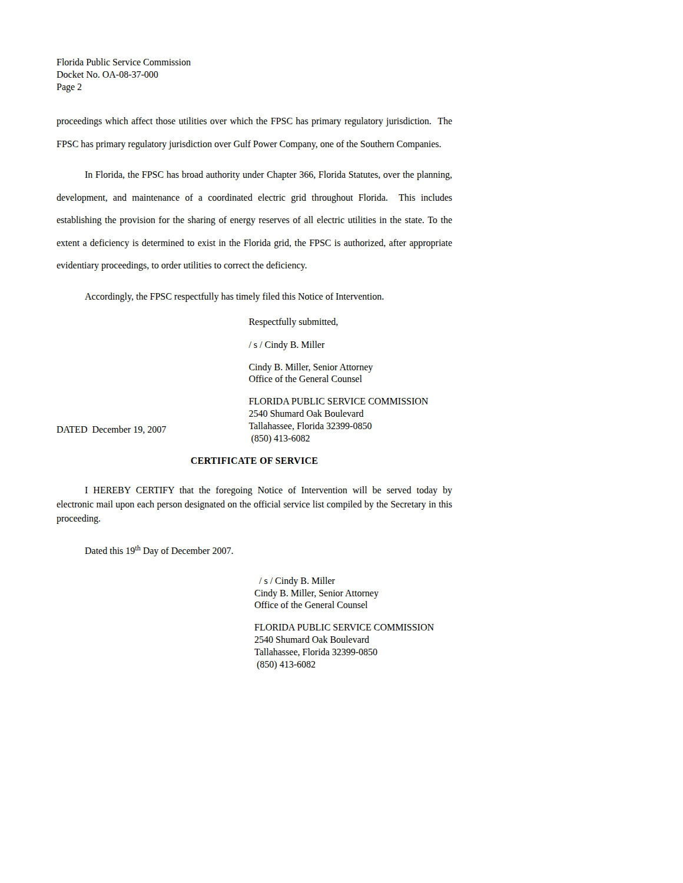Florida Public Service Commission
Docket No. OA-08-37-000
Page 2
proceedings which affect those utilities over which the FPSC has primary regulatory jurisdiction. The FPSC has primary regulatory jurisdiction over Gulf Power Company, one of the Southern Companies.
In Florida, the FPSC has broad authority under Chapter 366, Florida Statutes, over the planning, development, and maintenance of a coordinated electric grid throughout Florida. This includes establishing the provision for the sharing of energy reserves of all electric utilities in the state. To the extent a deficiency is determined to exist in the Florida grid, the FPSC is authorized, after appropriate evidentiary proceedings, to order utilities to correct the deficiency.
Accordingly, the FPSC respectfully has timely filed this Notice of Intervention.
Respectfully submitted,
/ s / Cindy B. Miller
Cindy B. Miller, Senior Attorney
Office of the General Counsel
FLORIDA PUBLIC SERVICE COMMISSION
2540 Shumard Oak Boulevard
Tallahassee, Florida 32399-0850
(850) 413-6082
DATED December 19, 2007
CERTIFICATE OF SERVICE
I HEREBY CERTIFY that the foregoing Notice of Intervention will be served today by electronic mail upon each person designated on the official service list compiled by the Secretary in this proceeding.
Dated this 19th Day of December 2007.
/ s / Cindy B. Miller
Cindy B. Miller, Senior Attorney
Office of the General Counsel
FLORIDA PUBLIC SERVICE COMMISSION
2540 Shumard Oak Boulevard
Tallahassee, Florida 32399-0850
(850) 413-6082